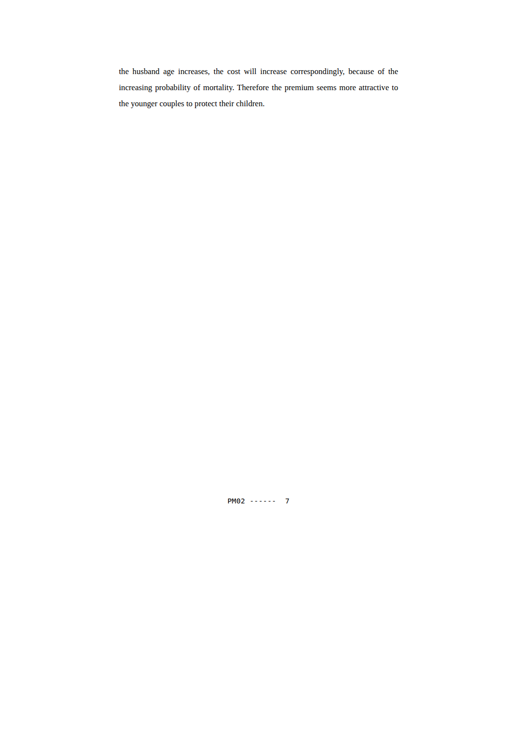the husband age increases, the cost will increase correspondingly, because of the increasing probability of mortality. Therefore the premium seems more attractive to the younger couples to protect their children.
PM02 ------ 7